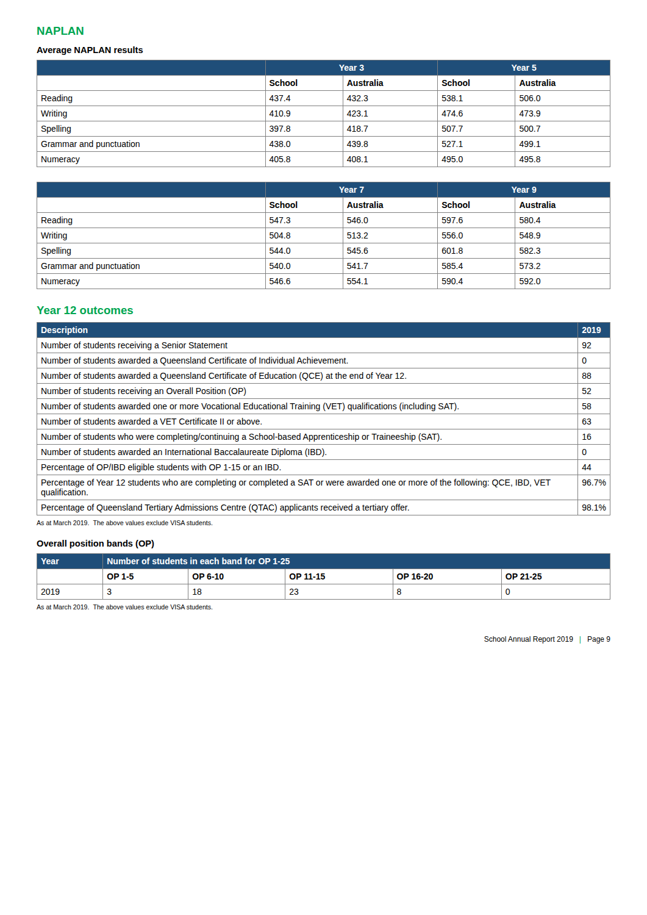NAPLAN
Average NAPLAN results
| | Year 3 | Year 5 |
| --- | --- | --- |
| | School | Australia | School | Australia |
| Reading | 437.4 | 432.3 | 538.1 | 506.0 |
| Writing | 410.9 | 423.1 | 474.6 | 473.9 |
| Spelling | 397.8 | 418.7 | 507.7 | 500.7 |
| Grammar and punctuation | 438.0 | 439.8 | 527.1 | 499.1 |
| Numeracy | 405.8 | 408.1 | 495.0 | 495.8 |
| | Year 7 | Year 9 |
| --- | --- | --- |
| | School | Australia | School | Australia |
| Reading | 547.3 | 546.0 | 597.6 | 580.4 |
| Writing | 504.8 | 513.2 | 556.0 | 548.9 |
| Spelling | 544.0 | 545.6 | 601.8 | 582.3 |
| Grammar and punctuation | 540.0 | 541.7 | 585.4 | 573.2 |
| Numeracy | 546.6 | 554.1 | 590.4 | 592.0 |
Year 12 outcomes
| Description | 2019 |
| --- | --- |
| Number of students receiving a Senior Statement | 92 |
| Number of students awarded a Queensland Certificate of Individual Achievement. | 0 |
| Number of students awarded a Queensland Certificate of Education (QCE) at the end of Year 12. | 88 |
| Number of students receiving an Overall Position (OP) | 52 |
| Number of students awarded one or more Vocational Educational Training (VET) qualifications (including SAT). | 58 |
| Number of students awarded a VET Certificate II or above. | 63 |
| Number of students who were completing/continuing a School-based Apprenticeship or Traineeship (SAT). | 16 |
| Number of students awarded an International Baccalaureate Diploma (IBD). | 0 |
| Percentage of OP/IBD eligible students with OP 1-15 or an IBD. | 44 |
| Percentage of Year 12 students who are completing or completed a SAT or were awarded one or more of the following: QCE, IBD, VET qualification. | 96.7% |
| Percentage of Queensland Tertiary Admissions Centre (QTAC) applicants received a tertiary offer. | 98.1% |
As at March 2019. The above values exclude VISA students.
Overall position bands (OP)
| Year | Number of students in each band for OP 1-25 |
| --- | --- |
| | OP 1-5 | OP 6-10 | OP 11-15 | OP 16-20 | OP 21-25 |
| 2019 | 3 | 18 | 23 | 8 | 0 |
As at March 2019. The above values exclude VISA students.
School Annual Report 2019 | Page 9